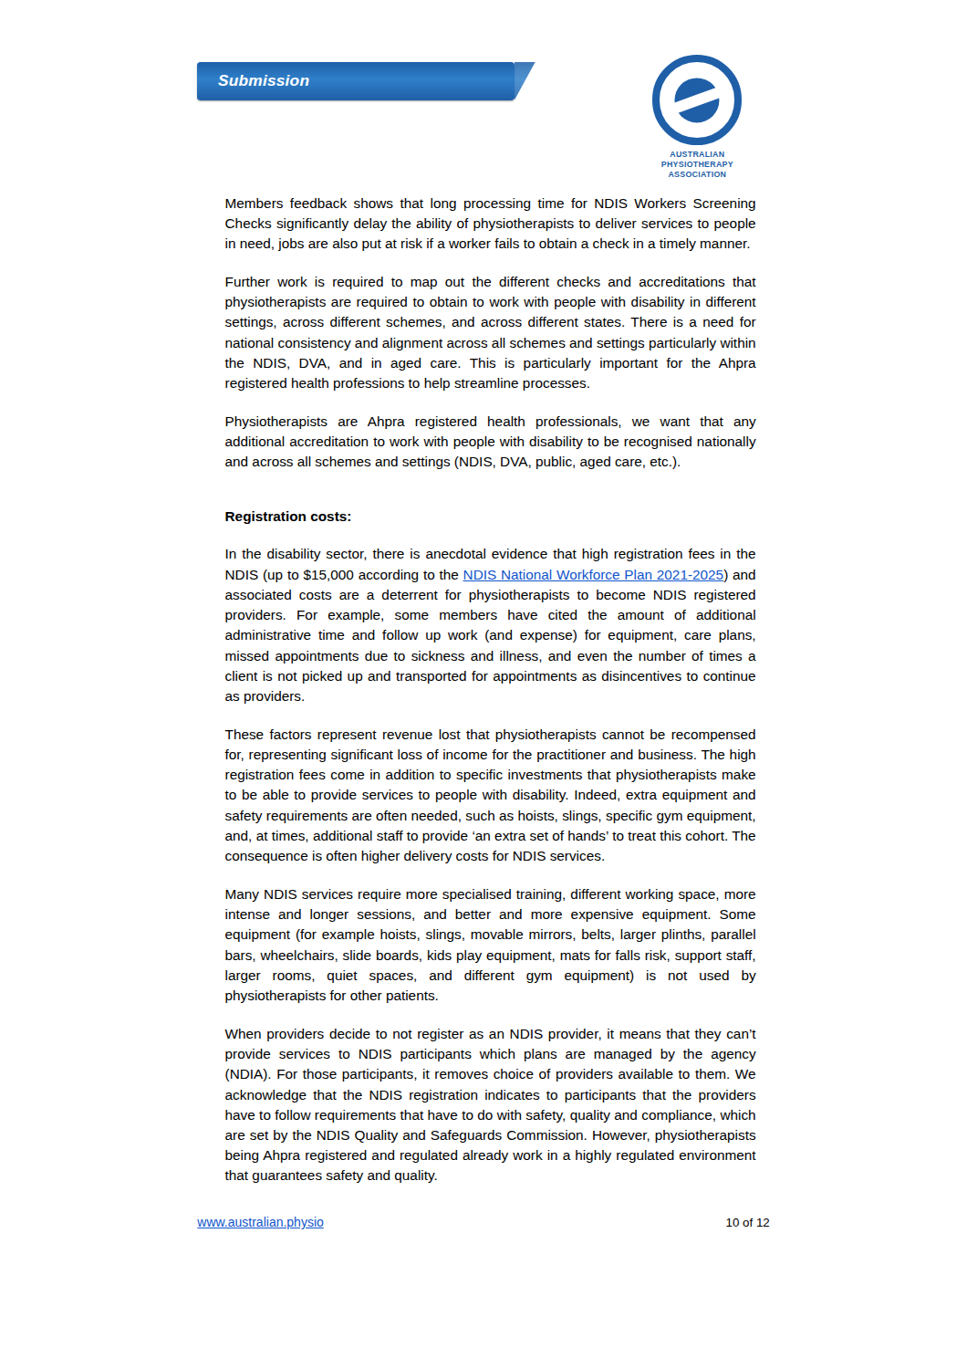Submission
AUSTRALIAN
PHYSIOTHERAPY
ASSOCIATION
Members feedback shows that long processing time for NDIS Workers Screening Checks significantly delay the ability of physiotherapists to deliver services to people in need, jobs are also put at risk if a worker fails to obtain a check in a timely manner.
Further work is required to map out the different checks and accreditations that physiotherapists are required to obtain to work with people with disability in different settings, across different schemes, and across different states. There is a need for national consistency and alignment across all schemes and settings particularly within the NDIS, DVA, and in aged care. This is particularly important for the Ahpra registered health professions to help streamline processes.
Physiotherapists are Ahpra registered health professionals, we want that any additional accreditation to work with people with disability to be recognised nationally and across all schemes and settings (NDIS, DVA, public, aged care, etc.).
Registration costs:
In the disability sector, there is anecdotal evidence that high registration fees in the NDIS (up to $15,000 according to the NDIS National Workforce Plan 2021-2025) and associated costs are a deterrent for physiotherapists to become NDIS registered providers. For example, some members have cited the amount of additional administrative time and follow up work (and expense) for equipment, care plans, missed appointments due to sickness and illness, and even the number of times a client is not picked up and transported for appointments as disincentives to continue as providers.
These factors represent revenue lost that physiotherapists cannot be recompensed for, representing significant loss of income for the practitioner and business. The high registration fees come in addition to specific investments that physiotherapists make to be able to provide services to people with disability. Indeed, extra equipment and safety requirements are often needed, such as hoists, slings, specific gym equipment, and, at times, additional staff to provide ‘an extra set of hands’ to treat this cohort. The consequence is often higher delivery costs for NDIS services.
Many NDIS services require more specialised training, different working space, more intense and longer sessions, and better and more expensive equipment. Some equipment (for example hoists, slings, movable mirrors, belts, larger plinths, parallel bars, wheelchairs, slide boards, kids play equipment, mats for falls risk, support staff, larger rooms, quiet spaces, and different gym equipment) is not used by physiotherapists for other patients.
When providers decide to not register as an NDIS provider, it means that they can’t provide services to NDIS participants which plans are managed by the agency (NDIA). For those participants, it removes choice of providers available to them. We acknowledge that the NDIS registration indicates to participants that the providers have to follow requirements that have to do with safety, quality and compliance, which are set by the NDIS Quality and Safeguards Commission. However, physiotherapists being Ahpra registered and regulated already work in a highly regulated environment that guarantees safety and quality.
www.australian.physio
10 of 12